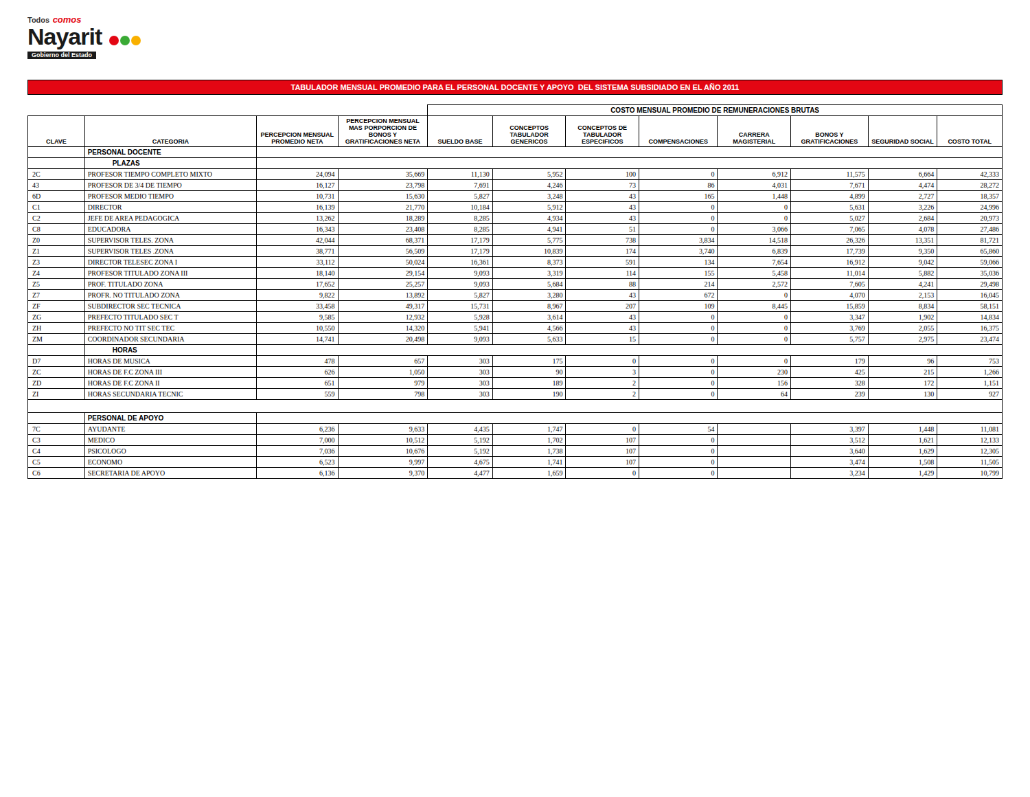Todos comos
Nayarit
Gobierno del Estado
TABULADOR MENSUAL PROMEDIO PARA EL PERSONAL DOCENTE Y APOYO DEL SISTEMA SUBSIDIADO EN EL AÑO 2011
| | COSTO MENSUAL PROMEDIO DE REMUNERACIONES BRUTAS |
| CLAVE | CATEGORIA | PERCEPCION MENSUAL PROMEDIO NETA | PERCEPCION MENSUAL MAS PORPORCION DE BONOS Y GRATIFICACIONES NETA | SUELDO BASE | CONCEPTOS TABULADOR GENERICOS | CONCEPTOS DE TABULADOR ESPECIFICOS | COMPENSACIONES | CARRERA MAGISTERIAL | BONOS Y GRATIFICACIONES | SEGURIDAD SOCIAL | COSTO TOTAL |
| | PERSONAL DOCENTE | |
| | PLAZAS | |
| 2C | PROFESOR TIEMPO COMPLETO MIXTO | 24,094 | 35,669 | 11,130 | 5,952 | 100 | 0 | 6,912 | 11,575 | 6,664 | 42,333 |
| 43 | PROFESOR DE 3/4 DE TIEMPO | 16,127 | 23,798 | 7,691 | 4,246 | 73 | 86 | 4,031 | 7,671 | 4,474 | 28,272 |
| 6D | PROFESOR MEDIO TIEMPO | 10,731 | 15,630 | 5,827 | 3,248 | 43 | 165 | 1,448 | 4,899 | 2,727 | 18,357 |
| C1 | DIRECTOR | 16,139 | 21,770 | 10,184 | 5,912 | 43 | 0 | 0 | 5,631 | 3,226 | 24,996 |
| C2 | JEFE DE AREA PEDAGOGICA | 13,262 | 18,289 | 8,285 | 4,934 | 43 | 0 | 0 | 5,027 | 2,684 | 20,973 |
| C8 | EDUCADORA | 16,343 | 23,408 | 8,285 | 4,941 | 51 | 0 | 3,066 | 7,065 | 4,078 | 27,486 |
| Z0 | SUPERVISOR TELES. ZONA | 42,044 | 68,371 | 17,179 | 5,775 | 738 | 3,834 | 14,518 | 26,326 | 13,351 | 81,721 |
| Z1 | SUPERVISOR TELES .ZONA | 38,771 | 56,509 | 17,179 | 10,839 | 174 | 3,740 | 6,839 | 17,739 | 9,350 | 65,860 |
| Z3 | DIRECTOR TELESEC ZONA I | 33,112 | 50,024 | 16,361 | 8,373 | 591 | 134 | 7,654 | 16,912 | 9,042 | 59,066 |
| Z4 | PROFESOR TITULADO ZONA III | 18,140 | 29,154 | 9,093 | 3,319 | 114 | 155 | 5,458 | 11,014 | 5,882 | 35,036 |
| Z5 | PROF. TITULADO ZONA | 17,652 | 25,257 | 9,093 | 5,684 | 88 | 214 | 2,572 | 7,605 | 4,241 | 29,498 |
| Z7 | PROFR. NO TITULADO ZONA | 9,822 | 13,892 | 5,827 | 3,280 | 43 | 672 | 0 | 4,070 | 2,153 | 16,045 |
| ZF | SUBDIRECTOR SEC TECNICA | 33,458 | 49,317 | 15,731 | 8,967 | 207 | 109 | 8,445 | 15,859 | 8,834 | 58,151 |
| ZG | PREFECTO TITULADO SEC T | 9,585 | 12,932 | 5,928 | 3,614 | 43 | 0 | 0 | 3,347 | 1,902 | 14,834 |
| ZH | PREFECTO NO TIT SEC TEC | 10,550 | 14,320 | 5,941 | 4,566 | 43 | 0 | 0 | 3,769 | 2,055 | 16,375 |
| ZM | COORDINADOR SECUNDARIA | 14,741 | 20,498 | 9,093 | 5,633 | 15 | 0 | 0 | 5,757 | 2,975 | 23,474 |
| | HORAS | |
| D7 | HORAS DE MUSICA | 478 | 657 | 303 | 175 | 0 | 0 | 0 | 179 | 96 | 753 |
| ZC | HORAS DE F.C ZONA III | 626 | 1,050 | 303 | 90 | 3 | 0 | 230 | 425 | 215 | 1,266 |
| ZD | HORAS DE F.C ZONA II | 651 | 979 | 303 | 189 | 2 | 0 | 156 | 328 | 172 | 1,151 |
| ZI | HORAS SECUNDARIA TECNIC | 559 | 798 | 303 | 190 | 2 | 0 | 64 | 239 | 130 | 927 |
| | PERSONAL DE APOYO | |
| 7C | AYUDANTE | 6,236 | 9,633 | 4,435 | 1,747 | 0 | 54 | | 3,397 | 1,448 | 11,081 |
| C3 | MEDICO | 7,000 | 10,512 | 5,192 | 1,702 | 107 | 0 | | 3,512 | 1,621 | 12,133 |
| C4 | PSICOLOGO | 7,036 | 10,676 | 5,192 | 1,738 | 107 | 0 | | 3,640 | 1,629 | 12,305 |
| C5 | ECONOMO | 6,523 | 9,997 | 4,675 | 1,741 | 107 | 0 | | 3,474 | 1,508 | 11,505 |
| C6 | SECRETARIA DE APOYO | 6,136 | 9,370 | 4,477 | 1,659 | 0 | 0 | | 3,234 | 1,429 | 10,799 |